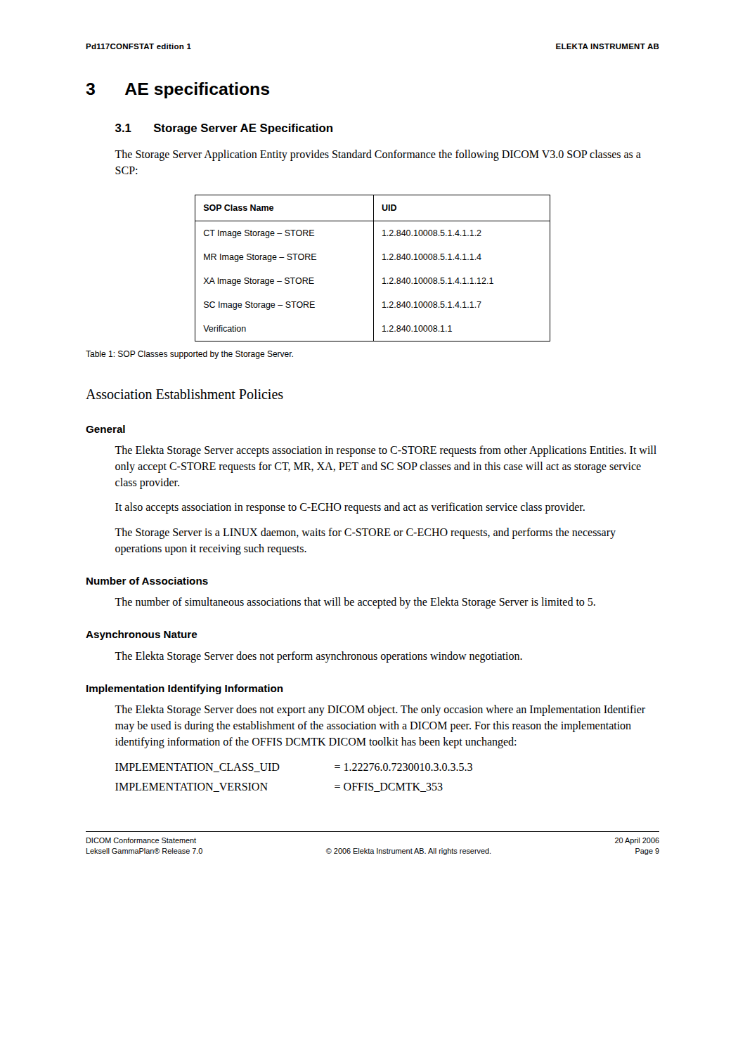Pd117CONFSTAT edition 1 Elekta Instrument AB
3 AE specifications
3.1 Storage Server AE Specification
The Storage Server Application Entity provides Standard Conformance the following DICOM V3.0 SOP classes as a SCP:
| SOP Class Name | UID |
| --- | --- |
| CT Image Storage – STORE | 1.2.840.10008.5.1.4.1.1.2 |
| MR Image Storage – STORE | 1.2.840.10008.5.1.4.1.1.4 |
| XA Image Storage – STORE | 1.2.840.10008.5.1.4.1.1.12.1 |
| SC Image Storage – STORE | 1.2.840.10008.5.1.4.1.1.7 |
| Verification | 1.2.840.10008.1.1 |
Table 1: SOP Classes supported by the Storage Server.
Association Establishment Policies
General
The Elekta Storage Server accepts association in response to C-STORE requests from other Applications Entities. It will only accept C-STORE requests for CT, MR, XA, PET and SC SOP classes and in this case will act as storage service class provider.
It also accepts association in response to C-ECHO requests and act as verification service class provider.
The Storage Server is a LINUX daemon, waits for C-STORE or C-ECHO requests, and performs the necessary operations upon it receiving such requests.
Number of Associations
The number of simultaneous associations that will be accepted by the Elekta Storage Server is limited to 5.
Asynchronous Nature
The Elekta Storage Server does not perform asynchronous operations window negotiation.
Implementation Identifying Information
The Elekta Storage Server does not export any DICOM object. The only occasion where an Implementation Identifier may be used is during the establishment of the association with a DICOM peer. For this reason the implementation identifying information of the OFFIS DCMTK DICOM toolkit has been kept unchanged:
IMPLEMENTATION_CLASS_UID= 1.22276.0.7230010.3.0.3.5.3
IMPLEMENTATION_VERSION= OFFIS_DCMTK_353
DICOM Conformance Statement
Leksell GammaPlan® Release 7.0
© 2006 Elekta Instrument AB. All rights reserved.
20 April 2006
Page 9